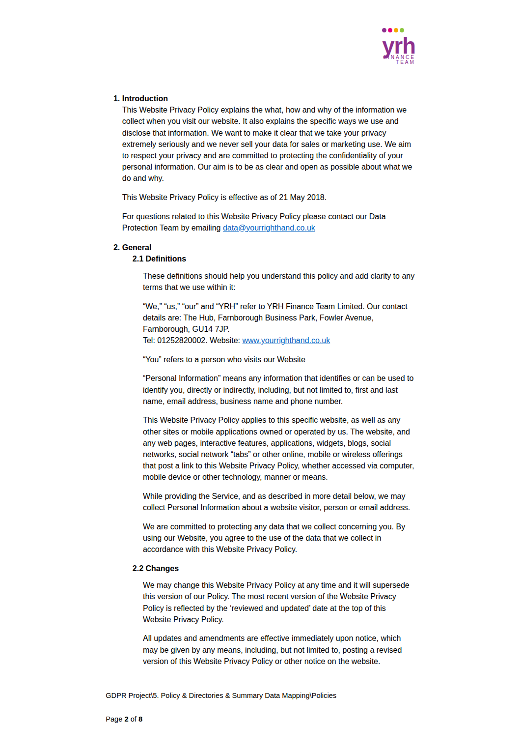yrh FINANCE TEAM
Introduction
This Website Privacy Policy explains the what, how and why of the information we collect when you visit our website. It also explains the specific ways we use and disclose that information. We want to make it clear that we take your privacy extremely seriously and we never sell your data for sales or marketing use. We aim to respect your privacy and are committed to protecting the confidentiality of your personal information. Our aim is to be as clear and open as possible about what we do and why.
This Website Privacy Policy is effective as of 21 May 2018.
For questions related to this Website Privacy Policy please contact our Data Protection Team by emailing data@yourrighthand.co.uk
General
2.1 Definitions
These definitions should help you understand this policy and add clarity to any terms that we use within it:
“We,” “us,” “our” and “YRH” refer to YRH Finance Team Limited. Our contact details are: The Hub, Farnborough Business Park, Fowler Avenue, Farnborough, GU14 7JP.
Tel: 01252820002. Website: www.yourrighthand.co.uk
“You” refers to a person who visits our Website
“Personal Information” means any information that identifies or can be used to identify you, directly or indirectly, including, but not limited to, first and last name, email address, business name and phone number.
This Website Privacy Policy applies to this specific website, as well as any other sites or mobile applications owned or operated by us. The website, and any web pages, interactive features, applications, widgets, blogs, social networks, social network “tabs” or other online, mobile or wireless offerings that post a link to this Website Privacy Policy, whether accessed via computer, mobile device or other technology, manner or means.
While providing the Service, and as described in more detail below, we may collect Personal Information about a website visitor, person or email address.
We are committed to protecting any data that we collect concerning you. By using our Website, you agree to the use of the data that we collect in accordance with this Website Privacy Policy.
2.2 Changes
We may change this Website Privacy Policy at any time and it will supersede this version of our Policy. The most recent version of the Website Privacy Policy is reflected by the ‘reviewed and updated’ date at the top of this Website Privacy Policy.
All updates and amendments are effective immediately upon notice, which may be given by any means, including, but not limited to, posting a revised version of this Website Privacy Policy or other notice on the website.
GDPR Project\5. Policy & Directories & Summary Data Mapping\Policies
Page 2 of 8